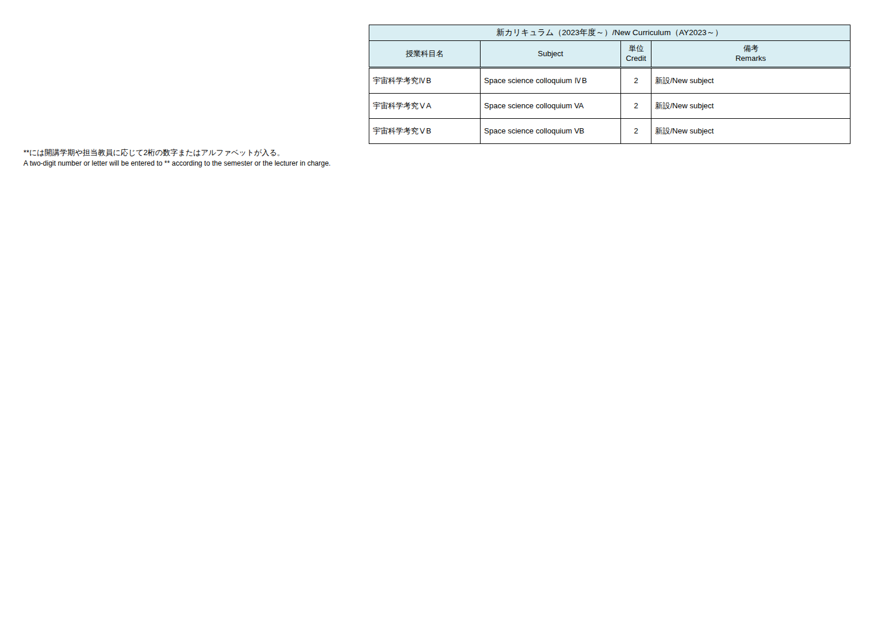| 新カリキュラム（2023年度～）/New Curriculum（AY2023～） |
| --- |
| 授業科目名 | Subject | 単位 Credit | 備考 Remarks |
| 宇宙科学考究ⅣB | Space science colloquium ⅣB | 2 | 新設/New subject |
| 宇宙科学考究ⅤA | Space science colloquium VA | 2 | 新設/New subject |
| 宇宙科学考究ⅤB | Space science colloquium VB | 2 | 新設/New subject |
**には開講学期や担当教員に応じて2桁の数字またはアルファベットが入る。
A two-digit number or letter will be entered to ** according to the semester or the lecturer in charge.